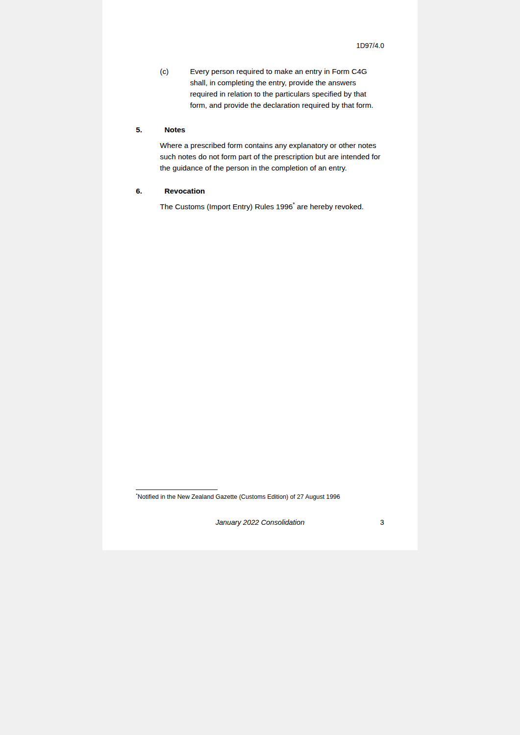1D97/4.0
(c)
Every person required to make an entry in Form C4G shall, in completing the entry, provide the answers required in relation to the particulars specified by that form, and provide the declaration required by that form.
5.
Notes
Where a prescribed form contains any explanatory or other notes such notes do not form part of the prescription but are intended for the guidance of the person in the completion of an entry.
6.
Revocation
The Customs (Import Entry) Rules 1996* are hereby revoked.
*Notified in the New Zealand Gazette (Customs Edition) of 27 August 1996
January 2022 Consolidation 3